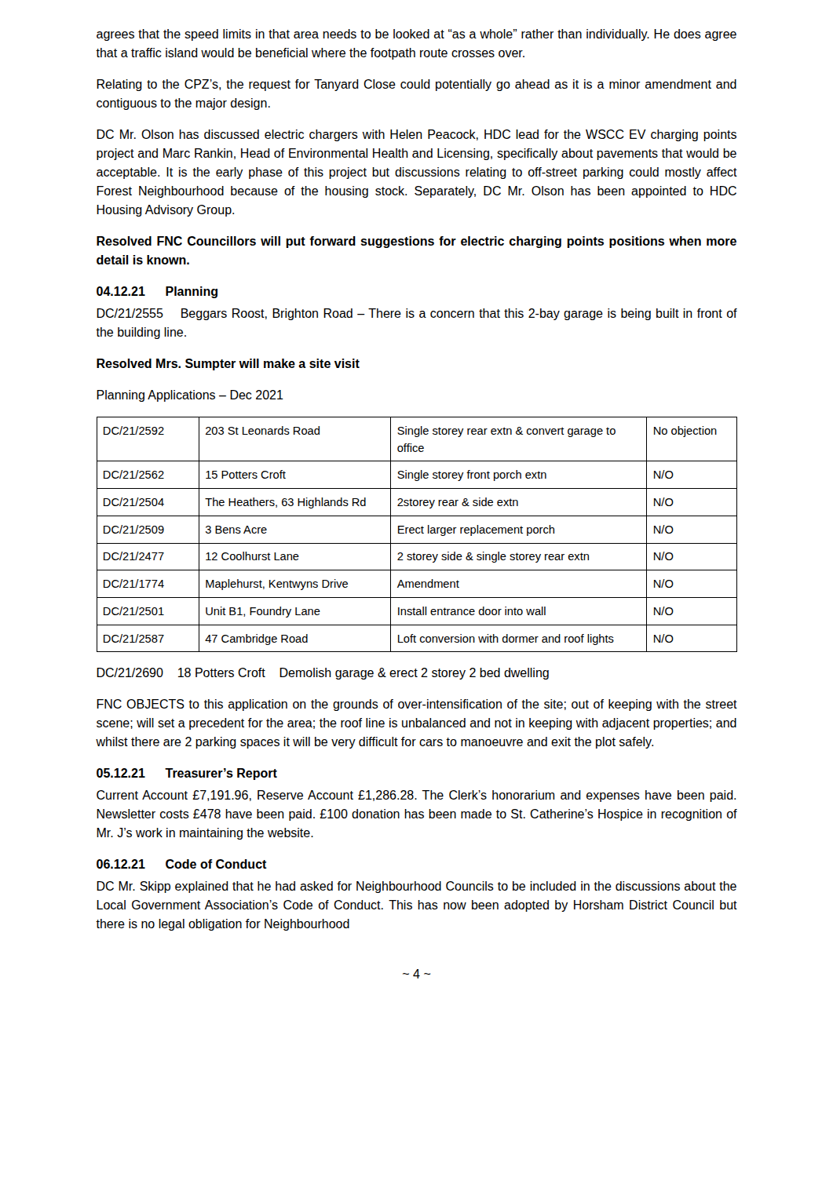agrees that the speed limits in that area needs to be looked at “as a whole” rather than individually. He does agree that a traffic island would be beneficial where the footpath route crosses over.
Relating to the CPZ’s, the request for Tanyard Close could potentially go ahead as it is a minor amendment and contiguous to the major design.
DC Mr. Olson has discussed electric chargers with Helen Peacock, HDC lead for the WSCC EV charging points project and Marc Rankin, Head of Environmental Health and Licensing, specifically about pavements that would be acceptable. It is the early phase of this project but discussions relating to off-street parking could mostly affect Forest Neighbourhood because of the housing stock. Separately, DC Mr. Olson has been appointed to HDC Housing Advisory Group.
Resolved FNC Councillors will put forward suggestions for electric charging points positions when more detail is known.
04.12.21 Planning
DC/21/2555 Beggars Roost, Brighton Road – There is a concern that this 2-bay garage is being built in front of the building line.
Resolved Mrs. Sumpter will make a site visit
Planning Applications – Dec 2021
| DC/21/2592 | 203 St Leonards Road | Single storey rear extn & convert garage to office | No objection |
| DC/21/2562 | 15 Potters Croft | Single storey front porch extn | N/O |
| DC/21/2504 | The Heathers, 63 Highlands Rd | 2storey rear & side extn | N/O |
| DC/21/2509 | 3 Bens Acre | Erect larger replacement porch | N/O |
| DC/21/2477 | 12 Coolhurst Lane | 2 storey side & single storey rear extn | N/O |
| DC/21/1774 | Maplehurst, Kentwyns Drive | Amendment | N/O |
| DC/21/2501 | Unit B1, Foundry Lane | Install entrance door into wall | N/O |
| DC/21/2587 | 47 Cambridge Road | Loft conversion with dormer and roof lights | N/O |
DC/21/2690 18 Potters Croft Demolish garage & erect 2 storey 2 bed dwelling
FNC OBJECTS to this application on the grounds of over-intensification of the site; out of keeping with the street scene; will set a precedent for the area; the roof line is unbalanced and not in keeping with adjacent properties; and whilst there are 2 parking spaces it will be very difficult for cars to manoeuvre and exit the plot safely.
05.12.21 Treasurer’s Report
Current Account £7,191.96, Reserve Account £1,286.28. The Clerk’s honorarium and expenses have been paid. Newsletter costs £478 have been paid. £100 donation has been made to St. Catherine’s Hospice in recognition of Mr. J’s work in maintaining the website.
06.12.21 Code of Conduct
DC Mr. Skipp explained that he had asked for Neighbourhood Councils to be included in the discussions about the Local Government Association’s Code of Conduct. This has now been adopted by Horsham District Council but there is no legal obligation for Neighbourhood
~ 4 ~